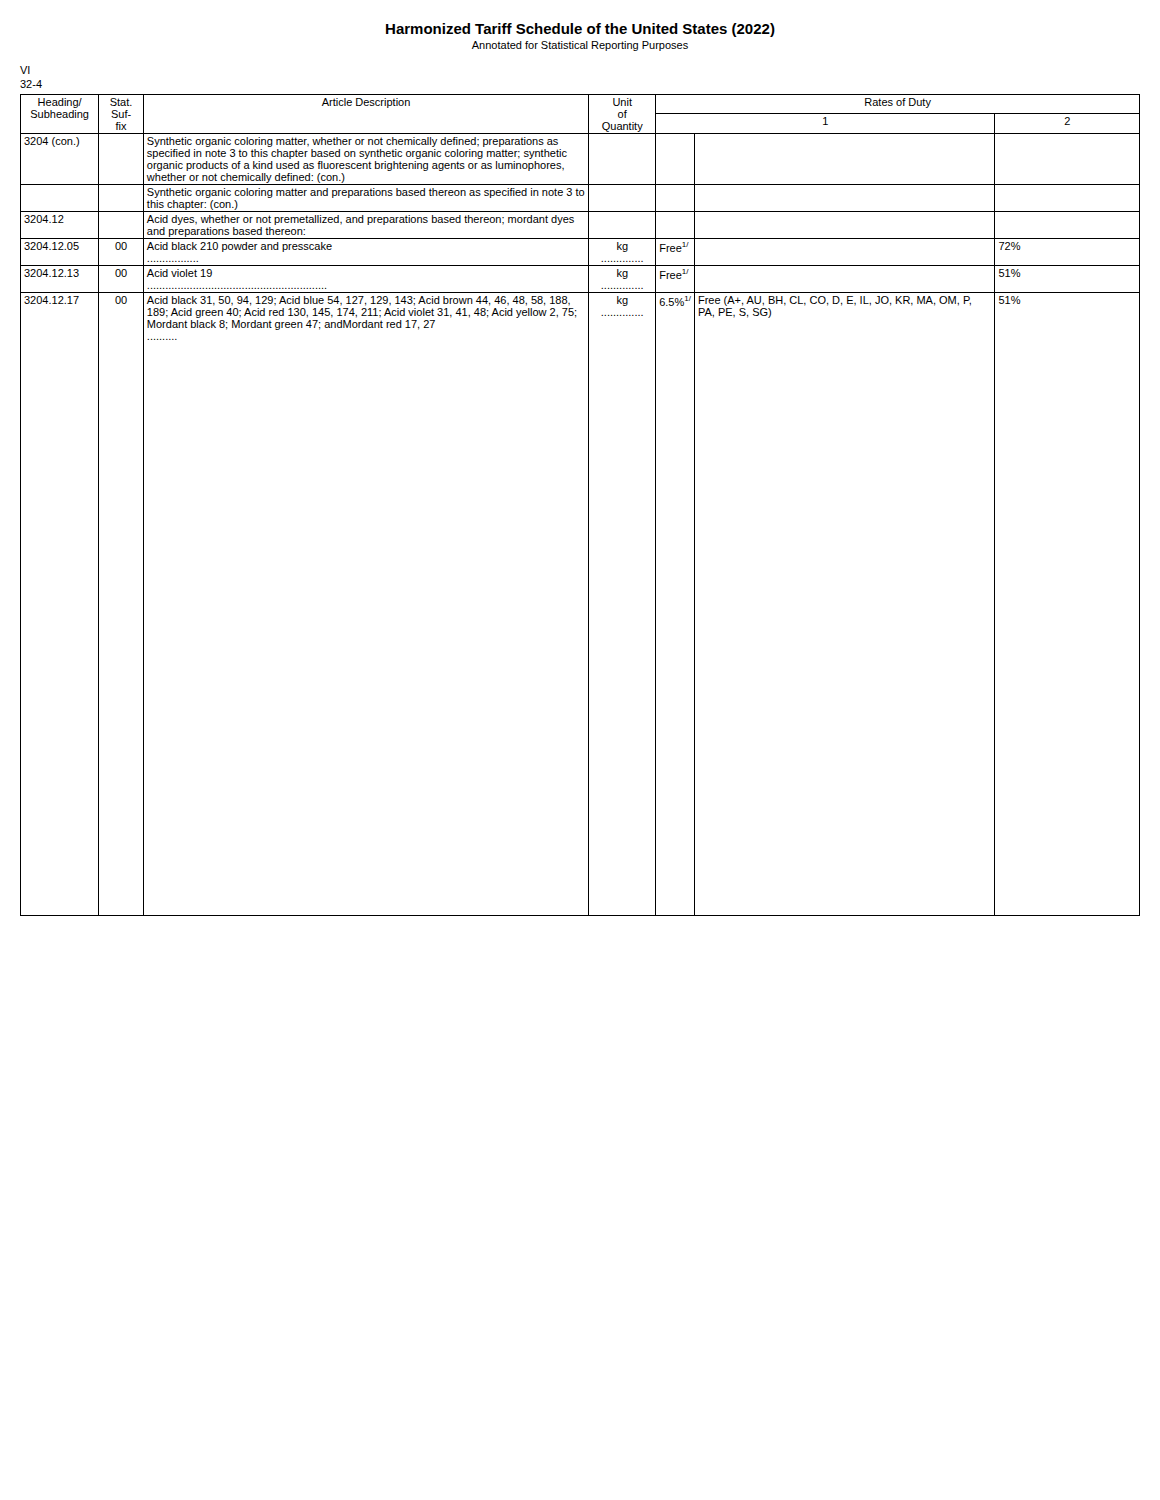Harmonized Tariff Schedule of the United States (2022)
Annotated for Statistical Reporting Purposes
VI
32-4
| Heading/ Subheading | Stat. Suf- fix | Article Description | Unit of Quantity | Rates of Duty |
| --- | --- | --- | --- | --- |
| 1 | 2 |
| 3204 (con.) | | Synthetic organic coloring matter, whether or not chemically defined; preparations as specified in note 3 to this chapter based on synthetic organic coloring matter; synthetic organic products of a kind used as fluorescent brightening agents or as luminophores, whether or not chemically defined: (con.) | | | | |
| | | Synthetic organic coloring matter and preparations based thereon as specified in note 3 to this chapter: (con.) | | | | |
| 3204.12 | | Acid dyes, whether or not premetallized, and preparations based thereon; mordant dyes and preparations based thereon: | | | | |
| 3204.12.05 | 00 | Acid black 210 powder and presscake ................. | kg .............. | Free 1/ | | 72% |
| 3204.12.13 | 00 | Acid violet 19 ........................................................... | kg .............. | Free 1/ | | 51% |
| 3204.12.17 | 00 | Acid black 31, 50, 94, 129; Acid blue 54, 127, 129, 143; Acid brown 44, 46, 48, 58, 188, 189; Acid green 40; Acid red 130, 145, 174, 211; Acid violet 31, 41, 48; Acid yellow 2, 75; Mordant black 8; Mordant green 47; andMordant red 17, 27 .......... | kg .............. | 6.5% 1/ | Free (A+, AU, BH, CL, CO, D, E, IL, JO, KR, MA, OM, P, PA, PE, S, SG) | 51% |